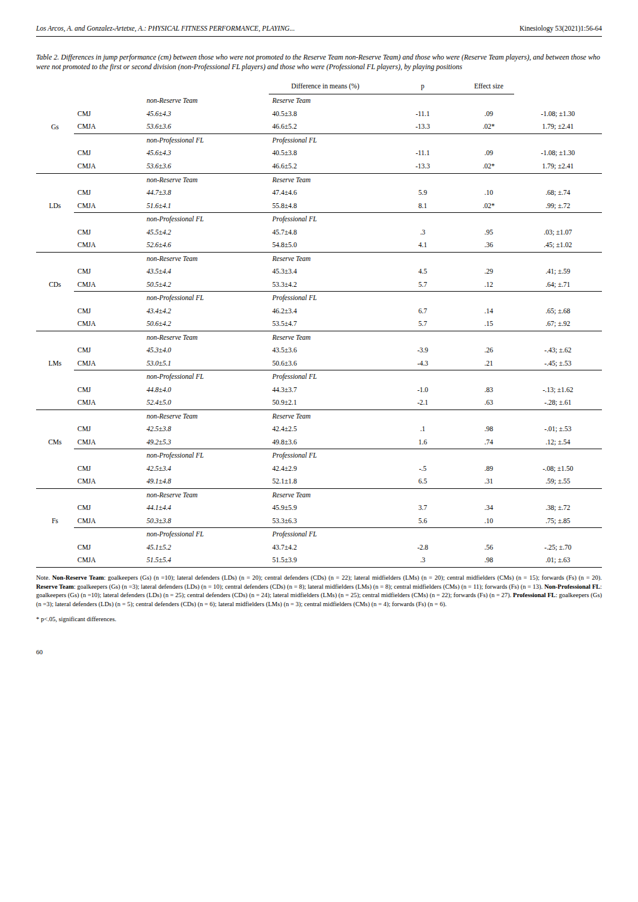Los Arcos, A. and Gonzalez-Artetxe, A.: PHYSICAL FITNESS PERFORMANCE, PLAYING...
Kinesiology 53(2021)1:56-64
Table 2. Differences in jump performance (cm) between those who were not promoted to the Reserve Team non-Reserve Team) and those who were (Reserve Team players), and between those who were not promoted to the first or second division (non-Professional FL players) and those who were (Professional FL players), by playing positions
| | | | Difference in means (%) | p | Effect size |
| --- | --- | --- | --- | --- | --- |
| Gs | | non-Reserve Team | Reserve Team | | | |
| CMJ | 45.6±4.3 | 40.5±3.8 | -11.1 | .09 | -1.08; ±1.30 |
| CMJA | 53.6±3.6 | 46.6±5.2 | -13.3 | .02* | 1.79; ±2.41 |
| | non-Professional FL | Professional FL | | | |
| CMJ | 45.6±4.3 | 40.5±3.8 | -11.1 | .09 | -1.08; ±1.30 |
| | CMJA | 53.6±3.6 | 46.6±5.2 | -13.3 | .02* | 1.79; ±2.41 |
| LDs | | non-Reserve Team | Reserve Team | | | |
| CMJ | 44.7±3.8 | 47.4±4.6 | 5.9 | .10 | .68; ±.74 |
| CMJA | 51.6±4.1 | 55.8±4.8 | 8.1 | .02* | .99; ±.72 |
| | non-Professional FL | Professional FL | | | |
| CMJ | 45.5±4.2 | 45.7±4.8 | .3 | .95 | .03; ±1.07 |
| | CMJA | 52.6±4.6 | 54.8±5.0 | 4.1 | .36 | .45; ±1.02 |
| CDs | | non-Reserve Team | Reserve Team | | | |
| CMJ | 43.5±4.4 | 45.3±3.4 | 4.5 | .29 | .41; ±.59 |
| CMJA | 50.5±4.2 | 53.3±4.2 | 5.7 | .12 | .64; ±.71 |
| | non-Professional FL | Professional FL | | | |
| CMJ | 43.4±4.2 | 46.2±3.4 | 6.7 | .14 | .65; ±.68 |
| | CMJA | 50.6±4.2 | 53.5±4.7 | 5.7 | .15 | .67; ±.92 |
| LMs | | non-Reserve Team | Reserve Team | | | |
| CMJ | 45.3±4.0 | 43.5±3.6 | -3.9 | .26 | -.43; ±.62 |
| CMJA | 53.0±5.1 | 50.6±3.6 | -4.3 | .21 | -.45; ±.53 |
| | non-Professional FL | Professional FL | | | |
| CMJ | 44.8±4.0 | 44.3±3.7 | -1.0 | .83 | -.13; ±1.62 |
| | CMJA | 52.4±5.0 | 50.9±2.1 | -2.1 | .63 | -.28; ±.61 |
| CMs | | non-Reserve Team | Reserve Team | | | |
| CMJ | 42.5±3.8 | 42.4±2.5 | .1 | .98 | -.01; ±.53 |
| CMJA | 49.2±5.3 | 49.8±3.6 | 1.6 | .74 | .12; ±.54 |
| | non-Professional FL | Professional FL | | | |
| CMJ | 42.5±3.4 | 42.4±2.9 | -.5 | .89 | -.08; ±1.50 |
| | CMJA | 49.1±4.8 | 52.1±1.8 | 6.5 | .31 | .59; ±.55 |
| Fs | | non-Reserve Team | Reserve Team | | | |
| CMJ | 44.1±4.4 | 45.9±5.9 | 3.7 | .34 | .38; ±.72 |
| CMJA | 50.3±3.8 | 53.3±6.3 | 5.6 | .10 | .75; ±.85 |
| | non-Professional FL | Professional FL | | | |
| CMJ | 45.1±5.2 | 43.7±4.2 | -2.8 | .56 | -.25; ±.70 |
| | CMJA | 51.5±5.4 | 51.5±3.9 | .3 | .98 | .01; ±.63 |
Note. Non-Reserve Team: goalkeepers (Gs) (n =10); lateral defenders (LDs) (n = 20); central defenders (CDs) (n = 22); lateral midfielders (LMs) (n = 20); central midfielders (CMs) (n = 15); forwards (Fs) (n = 20). Reserve Team: goalkeepers (Gs) (n =3); lateral defenders (LDs) (n = 10); central defenders (CDs) (n = 8); lateral midfielders (LMs) (n = 8); central midfielders (CMs) (n = 11); forwards (Fs) (n = 13). Non-Professional FL: goalkeepers (Gs) (n =10); lateral defenders (LDs) (n = 25); central defenders (CDs) (n = 24); lateral midfielders (LMs) (n = 25); central midfielders (CMs) (n = 22); forwards (Fs) (n = 27). Professional FL: goalkeepers (Gs) (n =3); lateral defenders (LDs) (n = 5); central defenders (CDs) (n = 6); lateral midfielders (LMs) (n = 3); central midfielders (CMs) (n = 4); forwards (Fs) (n = 6).
* p<.05, significant differences.
60